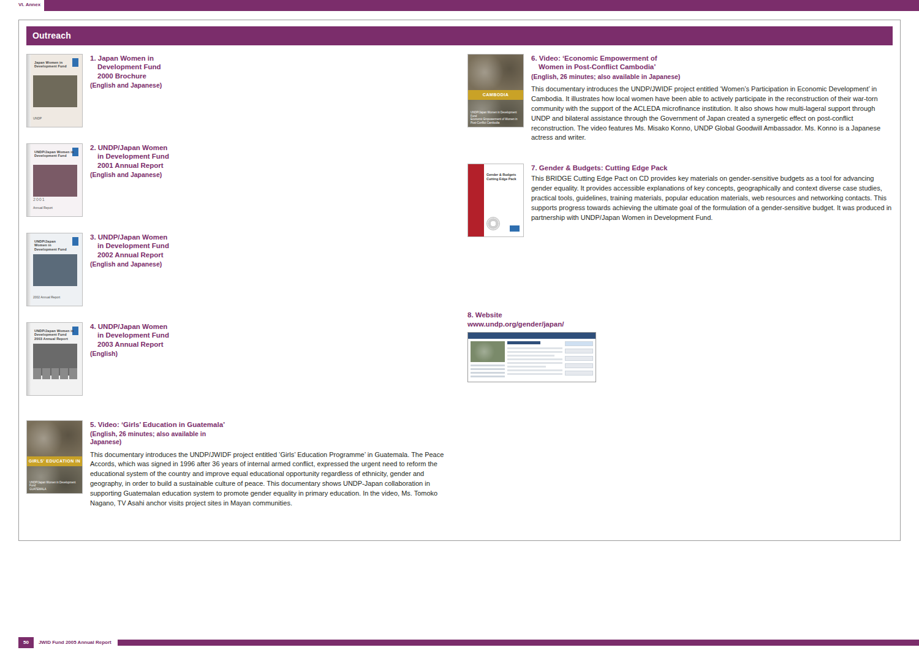VI. Annex
Outreach
Japan Women in
Development Fund
UNDP
1. Japan Women inDevelopment Fund 2000 Brochure
(English and Japanese)
UNDP/Japan Women in
Development Fund
2001
Annual Report
2. UNDP/Japan Womenin Development Fund 2001 Annual Report
(English and Japanese)
UNDP/Japan
Women in
Development Fund
2002 Annual Report
3. UNDP/Japan Womenin Development Fund 2002 Annual Report
(English and Japanese)
UNDP/Japan Women in Development Fund
2003 Annual Report
4. UNDP/Japan Womenin Development Fund 2003 Annual Report
(English)
GIRLS' EDUCATION IN
UNDP/Japan Women in Development Fund
GUATEMALA
5. Video: ‘Girls’ Education in Guatemala’
(English, 26 minutes; also available in
Japanese)
This documentary introduces the UNDP/JWIDF project entitled ‘Girls’ Education Programme’ in Guatemala. The Peace Accords, which was signed in 1996 after 36 years of internal armed conflict, expressed the urgent need to reform the educational system of the country and improve equal educational opportunity regardless of ethnicity, gender and geography, in order to build a sustainable culture of peace. This documentary shows UNDP-Japan collaboration in supporting Guatemalan education system to promote gender equality in primary education. In the video, Ms. Tomoko Nagano, TV Asahi anchor visits project sites in Mayan communities.
CAMBODIA
UNDP/Japan Women in Development Fund
Economic Empowerment of Women in Post-Conflict Cambodia
6. Video: ‘Economic Empowerment ofWomen in Post-Conflict Cambodia’
(English, 26 minutes; also available in Japanese)
This documentary introduces the UNDP/JWIDF project entitled ‘Women’s Participation in Economic Development’ in Cambodia. It illustrates how local women have been able to actively participate in the reconstruction of their war-torn community with the support of the ACLEDA microfinance institution. It also shows how multi-lageral support through UNDP and bilateral assistance through the Government of Japan created a synergetic effect on post-conflict reconstruction. The video features Ms. Misako Konno, UNDP Global Goodwill Ambassador. Ms. Konno is a Japanese actress and writer.
Gender & Budgets
Cutting Edge Pack
7. Gender & Budgets: Cutting Edge Pack
This BRIDGE Cutting Edge Pact on CD provides key materials on gender-sensitive budgets as a tool for advancing gender equality. It provides accessible explanations of key concepts, geographically and context diverse case studies, practical tools, guidelines, training materials, popular education materials, web resources and networking contacts. This supports progress towards achieving the ultimate goal of the formulation of a gender-sensitive budget. It was produced in partnership with UNDP/Japan Women in Development Fund.
8. Website
www.undp.org/gender/japan/
50
JWID Fund 2005 Annual Report